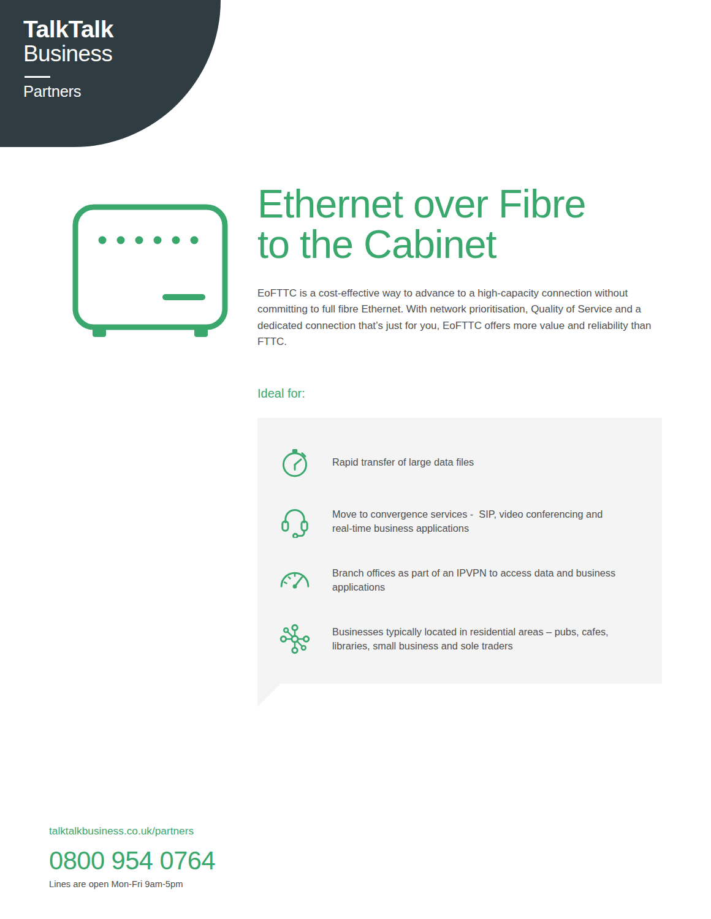TalkTalk
Business
Partners
Ethernet over Fibre
to the Cabinet
EoFTTC is a cost-effective way to advance to a high-capacity connection without committing to full fibre Ethernet. With network prioritisation, Quality of Service and a dedicated connection that’s just for you, EoFTTC offers more value and reliability than FTTC.
Ideal for:
Rapid transfer of large data files
Move to convergence services - SIP, video conferencing and real-time business applications
Branch offices as part of an IPVPN to access data and business applications
Businesses typically located in residential areas – pubs, cafes, libraries, small business and sole traders
talktalkbusiness.co.uk/partners
0800 954 0764
Lines are open Mon-Fri 9am-5pm